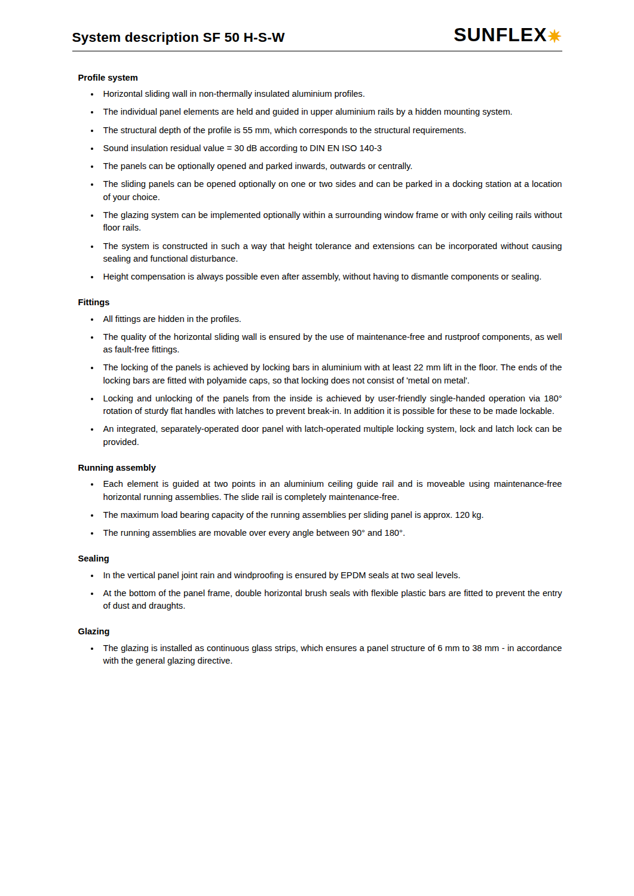System description SF 50 H-S-W
SUNFLEX✷
Profile system
Horizontal sliding wall in non-thermally insulated aluminium profiles.
The individual panel elements are held and guided in upper aluminium rails by a hidden mounting system.
The structural depth of the profile is 55 mm, which corresponds to the structural requirements.
Sound insulation residual value = 30 dB according to DIN EN ISO 140-3
The panels can be optionally opened and parked inwards, outwards or centrally.
The sliding panels can be opened optionally on one or two sides and can be parked in a docking station at a location of your choice.
The glazing system can be implemented optionally within a surrounding window frame or with only ceiling rails without floor rails.
The system is constructed in such a way that height tolerance and extensions can be incorporated without causing sealing and functional disturbance.
Height compensation is always possible even after assembly, without having to dismantle components or sealing.
Fittings
All fittings are hidden in the profiles.
The quality of the horizontal sliding wall is ensured by the use of maintenance-free and rustproof components, as well as fault-free fittings.
The locking of the panels is achieved by locking bars in aluminium with at least 22 mm lift in the floor. The ends of the locking bars are fitted with polyamide caps, so that locking does not consist of 'metal on metal'.
Locking and unlocking of the panels from the inside is achieved by user-friendly single-handed operation via 180° rotation of sturdy flat handles with latches to prevent break-in. In addition it is possible for these to be made lockable.
An integrated, separately-operated door panel with latch-operated multiple locking system, lock and latch lock can be provided.
Running assembly
Each element is guided at two points in an aluminium ceiling guide rail and is moveable using maintenance-free horizontal running assemblies. The slide rail is completely maintenance-free.
The maximum load bearing capacity of the running assemblies per sliding panel is approx. 120 kg.
The running assemblies are movable over every angle between 90° and 180°.
Sealing
In the vertical panel joint rain and windproofing is ensured by EPDM seals at two seal levels.
At the bottom of the panel frame, double horizontal brush seals with flexible plastic bars are fitted to prevent the entry of dust and draughts.
Glazing
The glazing is installed as continuous glass strips, which ensures a panel structure of 6 mm to 38 mm - in accordance with the general glazing directive.